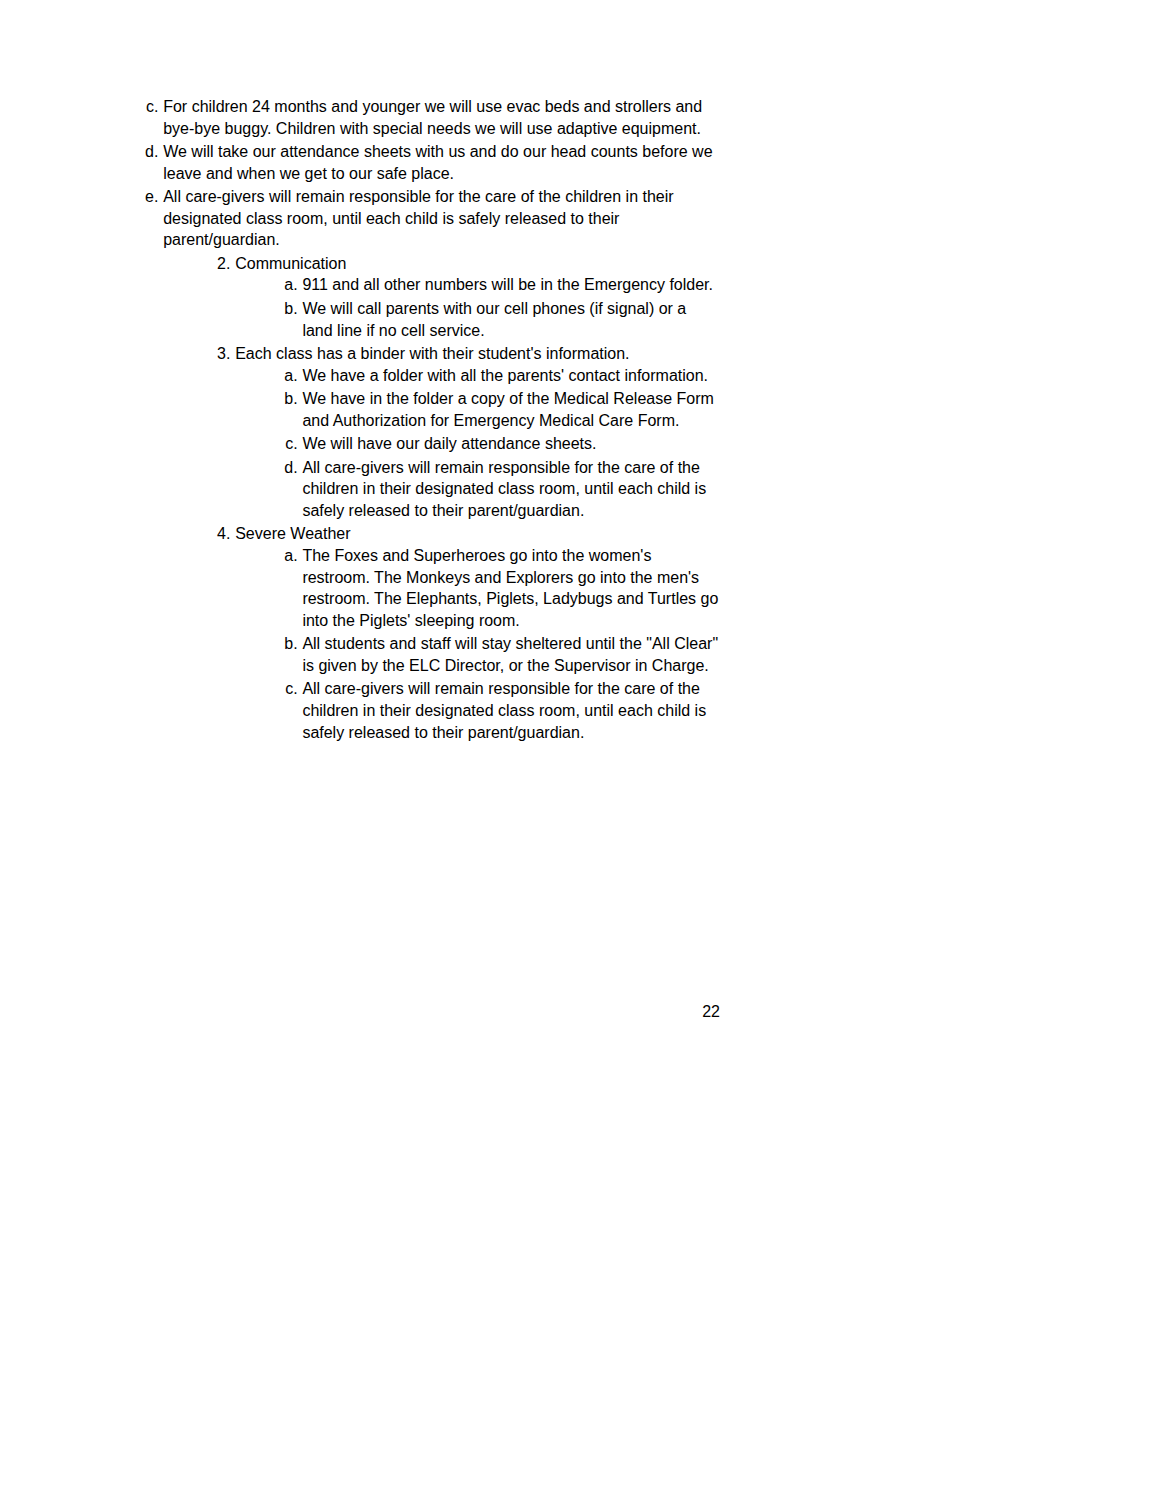For children 24 months and younger we will use evac beds and strollers and bye-bye buggy. Children with special needs we will use adaptive equipment.
We will take our attendance sheets with us and do our head counts before we leave and when we get to our safe place.
All care-givers will remain responsible for the care of the children in their designated class room, until each child is safely released to their parent/guardian.
Communication
911 and all other numbers will be in the Emergency folder.
We will call parents with our cell phones (if signal) or a land line if no cell service.
Each class has a binder with their student's information.
We have a folder with all the parents' contact information.
We have in the folder a copy of the Medical Release Form and Authorization for Emergency Medical Care Form.
We will have our daily attendance sheets.
All care-givers will remain responsible for the care of the children in their designated class room, until each child is safely released to their parent/guardian.
Severe Weather
The Foxes and Superheroes go into the women's restroom. The Monkeys and Explorers go into the men's restroom. The Elephants, Piglets, Ladybugs and Turtles go into the Piglets' sleeping room.
All students and staff will stay sheltered until the "All Clear" is given by the ELC Director, or the Supervisor in Charge.
All care-givers will remain responsible for the care of the children in their designated class room, until each child is safely released to their parent/guardian.
22